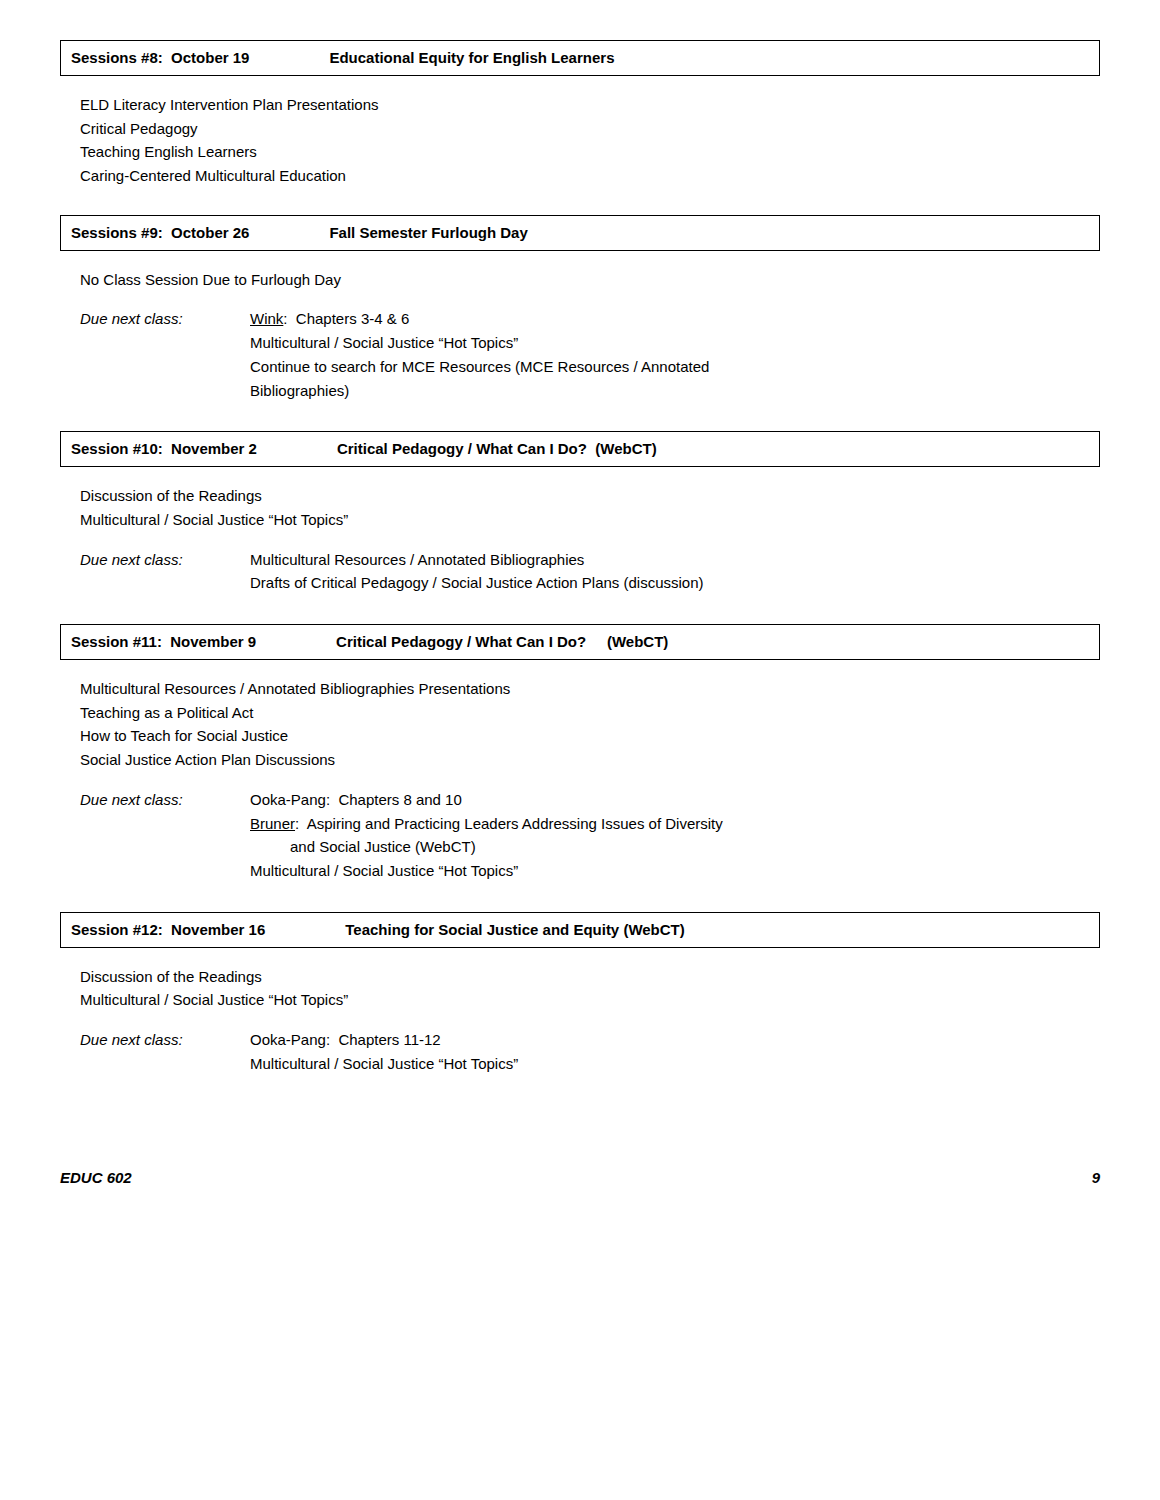Sessions #8: October 19 Educational Equity for English Learners
ELD Literacy Intervention Plan Presentations
Critical Pedagogy
Teaching English Learners
Caring-Centered Multicultural Education
Sessions #9: October 26 Fall Semester Furlough Day
No Class Session Due to Furlough Day
Due next class:
Wink: Chapters 3-4 & 6
Multicultural / Social Justice “Hot Topics”
Continue to search for MCE Resources (MCE Resources / Annotated
Bibliographies)
Session #10: November 2 Critical Pedagogy / What Can I Do? (WebCT)
Discussion of the Readings
Multicultural / Social Justice “Hot Topics”
Due next class:
Multicultural Resources / Annotated Bibliographies
Drafts of Critical Pedagogy / Social Justice Action Plans (discussion)
Session #11: November 9 Critical Pedagogy / What Can I Do? (WebCT)
Multicultural Resources / Annotated Bibliographies Presentations
Teaching as a Political Act
How to Teach for Social Justice
Social Justice Action Plan Discussions
Due next class:
Ooka-Pang: Chapters 8 and 10
Bruner: Aspiring and Practicing Leaders Addressing Issues of Diversity
and Social Justice (WebCT)
Multicultural / Social Justice “Hot Topics”
Session #12: November 16 Teaching for Social Justice and Equity (WebCT)
Discussion of the Readings
Multicultural / Social Justice “Hot Topics”
Due next class:
Ooka-Pang: Chapters 11-12
Multicultural / Social Justice “Hot Topics”
EDUC 602 9